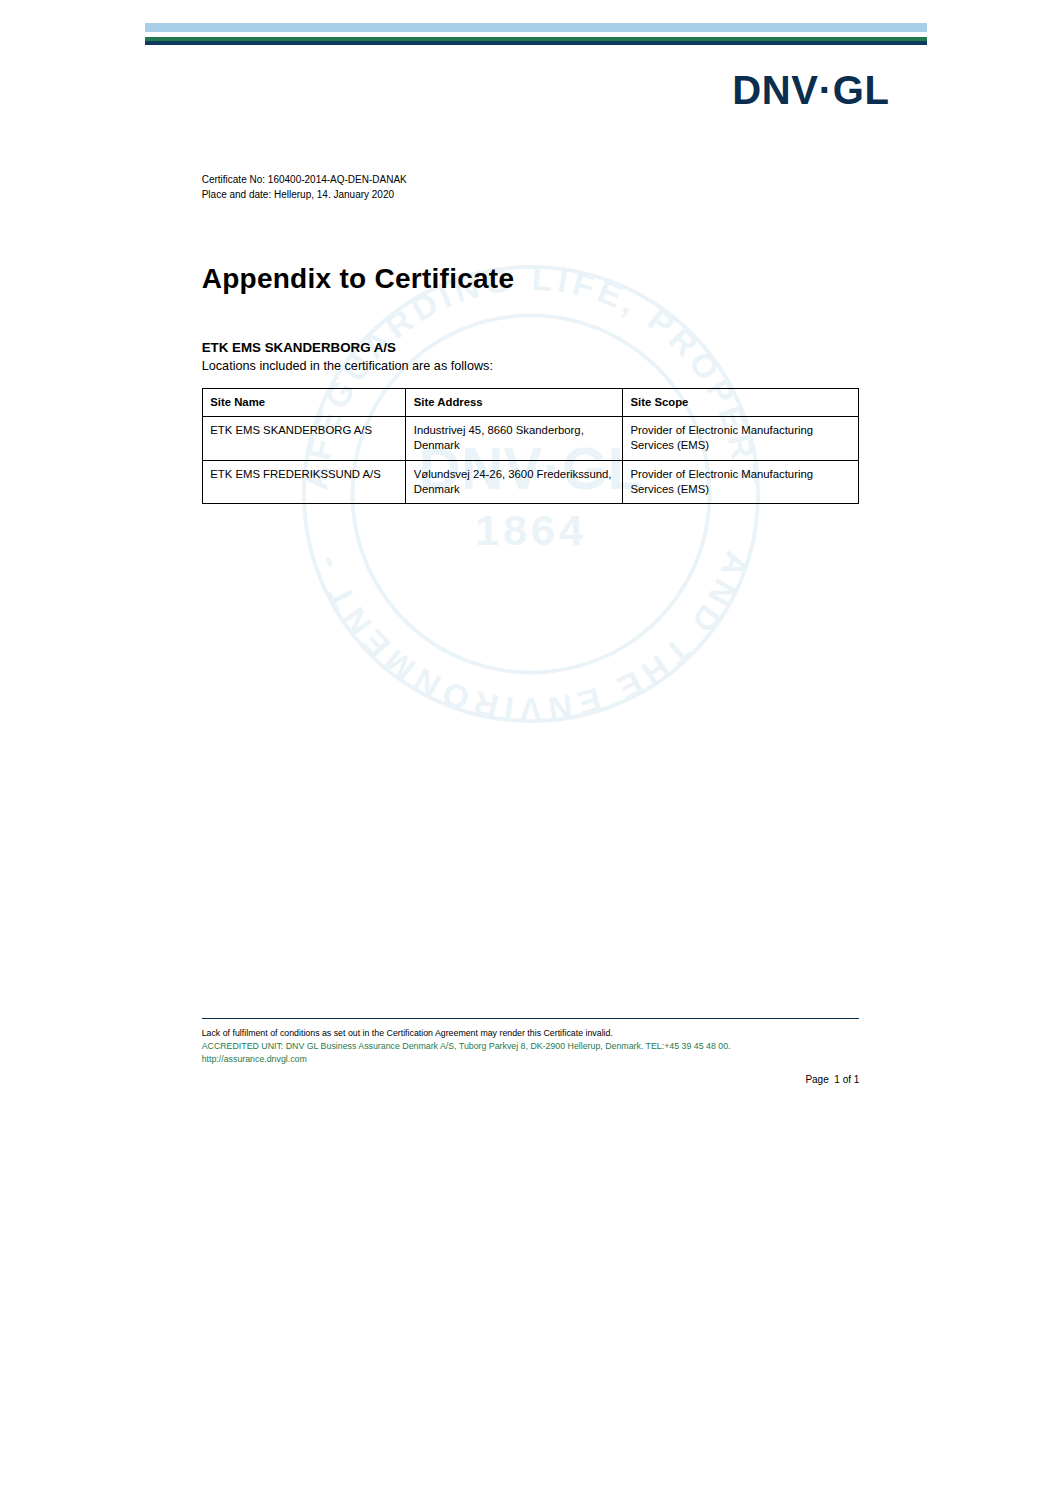DNV·GL
SAFEGUARDING LIFE, PROPERTY AND THE ENVIRONMENT - DNV·GL 1864
Certificate No: 160400-2014-AQ-DEN-DANAK
Place and date: Hellerup, 14. January 2020
Appendix to Certificate
ETK EMS SKANDERBORG A/S
Locations included in the certification are as follows:
| Site Name | Site Address | Site Scope |
| --- | --- | --- |
| ETK EMS SKANDERBORG A/S | Industrivej 45, 8660 Skanderborg, Denmark | Provider of Electronic Manufacturing Services (EMS) |
| ETK EMS FREDERIKSSUND A/S | Vølundsvej 24-26, 3600 Frederikssund, Denmark | Provider of Electronic Manufacturing Services (EMS) |
Lack of fulfilment of conditions as set out in the Certification Agreement may render this Certificate invalid.
ACCREDITED UNIT: DNV GL Business Assurance Denmark A/S, Tuborg Parkvej 8, DK-2900 Hellerup, Denmark. TEL:+45 39 45 48 00.
http://assurance.dnvgl.com
Page 1 of 1